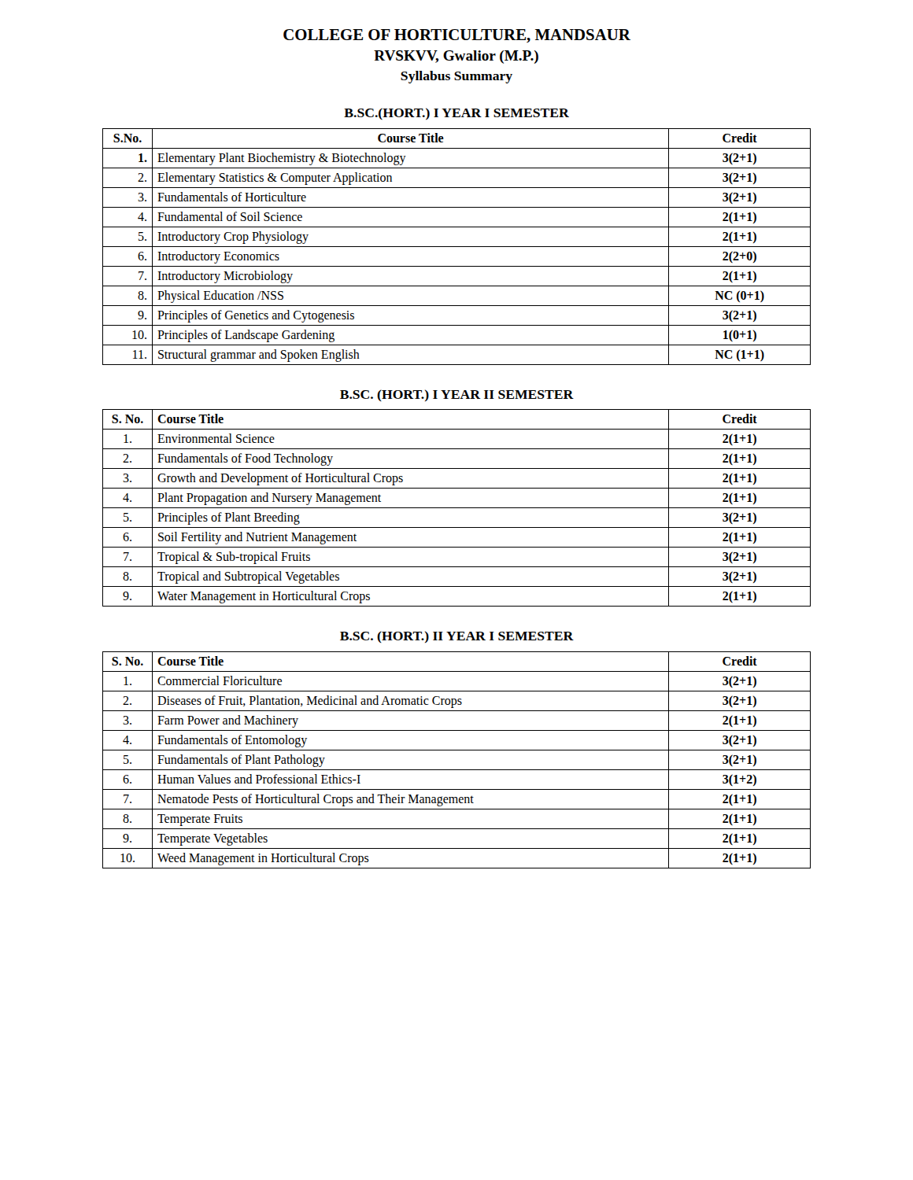COLLEGE OF HORTICULTURE, MANDSAUR
RVSKVV, Gwalior (M.P.)
Syllabus Summary
B.SC.(HORT.) I YEAR I SEMESTER
| S.No. | Course Title | Credit |
| --- | --- | --- |
| 1. | Elementary Plant Biochemistry & Biotechnology | 3(2+1) |
| 2. | Elementary Statistics & Computer Application | 3(2+1) |
| 3. | Fundamentals of Horticulture | 3(2+1) |
| 4. | Fundamental of Soil Science | 2(1+1) |
| 5. | Introductory Crop Physiology | 2(1+1) |
| 6. | Introductory Economics | 2(2+0) |
| 7. | Introductory Microbiology | 2(1+1) |
| 8. | Physical Education /NSS | NC (0+1) |
| 9. | Principles of Genetics and Cytogenesis | 3(2+1) |
| 10. | Principles of Landscape Gardening | 1(0+1) |
| 11. | Structural grammar and Spoken English | NC (1+1) |
B.SC. (HORT.) I YEAR II SEMESTER
| S. No. | Course Title | Credit |
| --- | --- | --- |
| 1. | Environmental Science | 2(1+1) |
| 2. | Fundamentals of Food Technology | 2(1+1) |
| 3. | Growth and Development of Horticultural Crops | 2(1+1) |
| 4. | Plant Propagation and Nursery Management | 2(1+1) |
| 5. | Principles of Plant Breeding | 3(2+1) |
| 6. | Soil Fertility and Nutrient Management | 2(1+1) |
| 7. | Tropical & Sub-tropical Fruits | 3(2+1) |
| 8. | Tropical and Subtropical Vegetables | 3(2+1) |
| 9. | Water Management in Horticultural Crops | 2(1+1) |
B.SC. (HORT.) II YEAR I SEMESTER
| S. No. | Course Title | Credit |
| --- | --- | --- |
| 1. | Commercial Floriculture | 3(2+1) |
| 2. | Diseases of Fruit, Plantation, Medicinal and Aromatic Crops | 3(2+1) |
| 3. | Farm Power and Machinery | 2(1+1) |
| 4. | Fundamentals of Entomology | 3(2+1) |
| 5. | Fundamentals of Plant Pathology | 3(2+1) |
| 6. | Human Values and Professional Ethics-I | 3(1+2) |
| 7. | Nematode Pests of Horticultural Crops and Their Management | 2(1+1) |
| 8. | Temperate Fruits | 2(1+1) |
| 9. | Temperate Vegetables | 2(1+1) |
| 10. | Weed Management in Horticultural Crops | 2(1+1) |